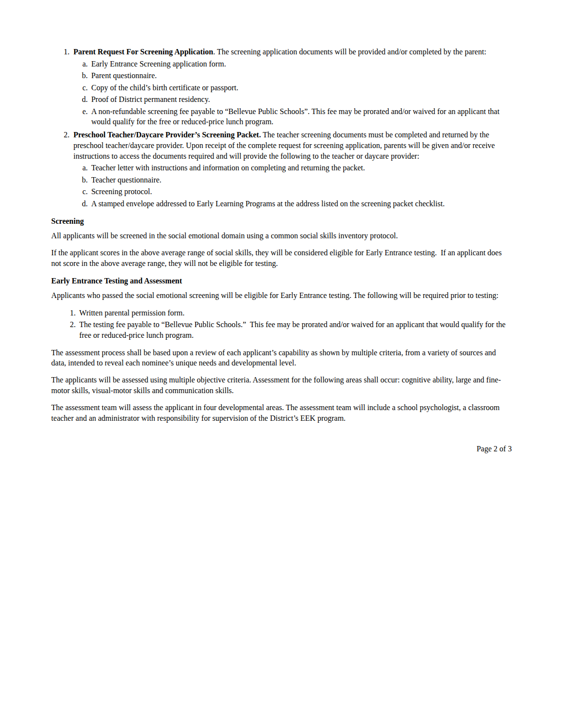Parent Request For Screening Application. The screening application documents will be provided and/or completed by the parent:
Early Entrance Screening application form.
Parent questionnaire.
Copy of the child’s birth certificate or passport.
Proof of District permanent residency.
A non-refundable screening fee payable to “Bellevue Public Schools”. This fee may be prorated and/or waived for an applicant that would qualify for the free or reduced-price lunch program.
Preschool Teacher/Daycare Provider’s Screening Packet. The teacher screening documents must be completed and returned by the preschool teacher/daycare provider. Upon receipt of the complete request for screening application, parents will be given and/or receive instructions to access the documents required and will provide the following to the teacher or daycare provider:
Teacher letter with instructions and information on completing and returning the packet.
Teacher questionnaire.
Screening protocol.
A stamped envelope addressed to Early Learning Programs at the address listed on the screening packet checklist.
Screening
All applicants will be screened in the social emotional domain using a common social skills inventory protocol.
If the applicant scores in the above average range of social skills, they will be considered eligible for Early Entrance testing. If an applicant does not score in the above average range, they will not be eligible for testing.
Early Entrance Testing and Assessment
Applicants who passed the social emotional screening will be eligible for Early Entrance testing. The following will be required prior to testing:
Written parental permission form.
The testing fee payable to “Bellevue Public Schools.” This fee may be prorated and/or waived for an applicant that would qualify for the free or reduced-price lunch program.
The assessment process shall be based upon a review of each applicant’s capability as shown by multiple criteria, from a variety of sources and data, intended to reveal each nominee’s unique needs and developmental level.
The applicants will be assessed using multiple objective criteria. Assessment for the following areas shall occur: cognitive ability, large and fine-motor skills, visual-motor skills and communication skills.
The assessment team will assess the applicant in four developmental areas. The assessment team will include a school psychologist, a classroom teacher and an administrator with responsibility for supervision of the District’s EEK program.
Page 2 of 3